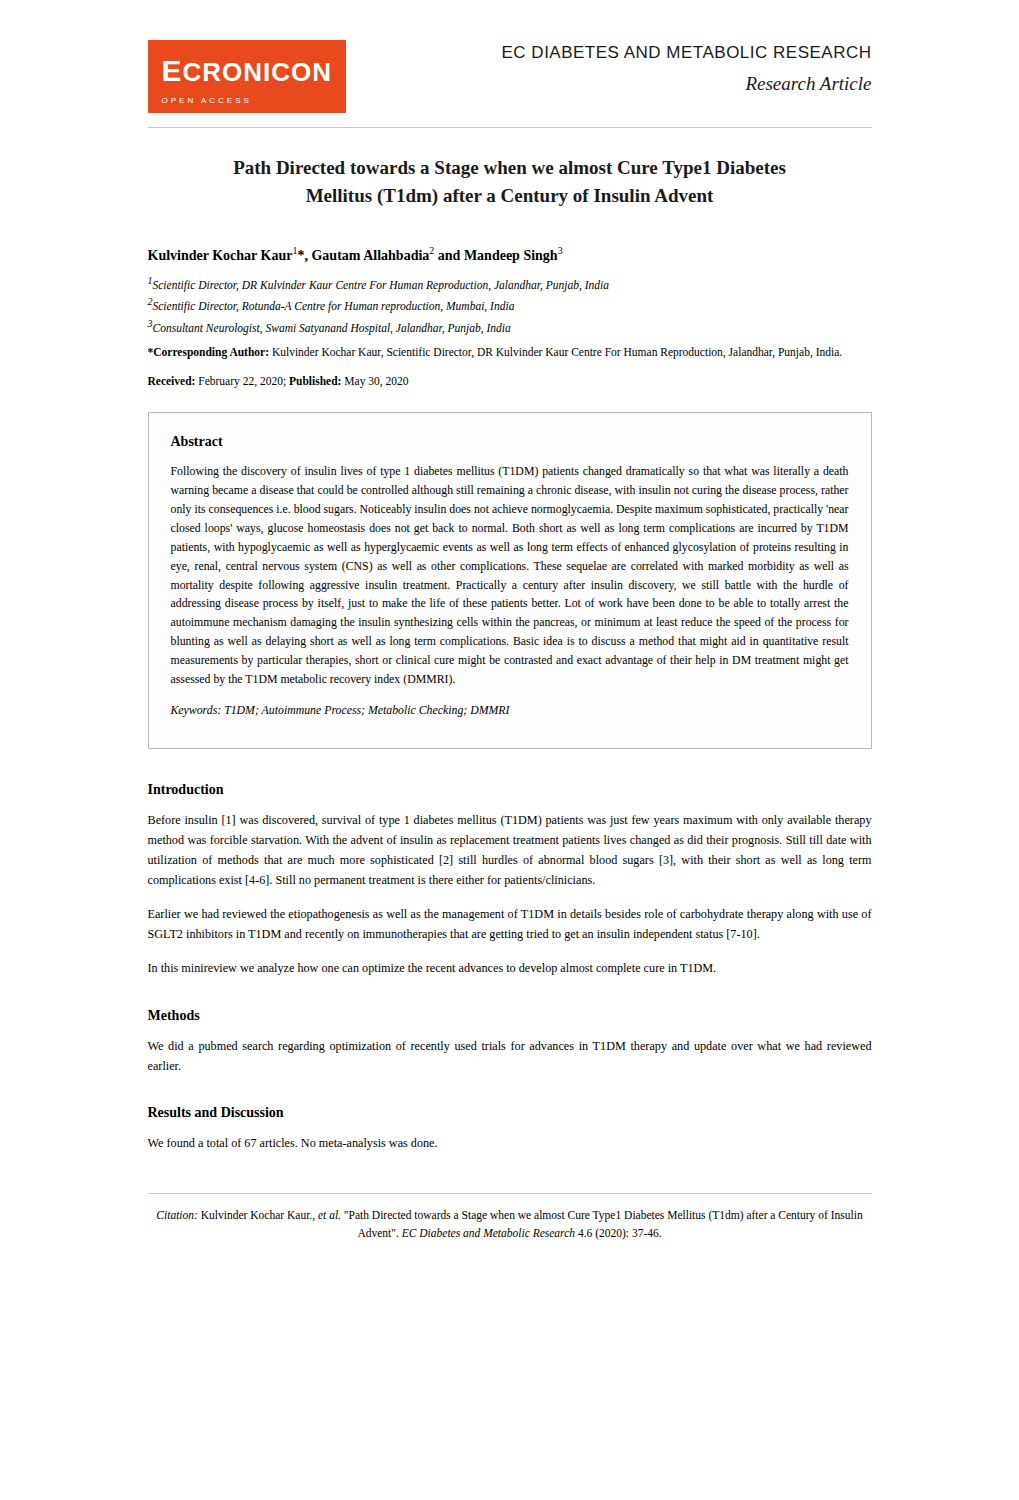ECRONICONOPEN ACCESS
EC DIABETES AND METABOLIC RESEARCH
Research Article
Path Directed towards a Stage when we almost Cure Type1 Diabetes
Mellitus (T1dm) after a Century of Insulin Advent
Kulvinder Kochar Kaur1*, Gautam Allahbadia2 and Mandeep Singh3
1Scientific Director, DR Kulvinder Kaur Centre For Human Reproduction, Jalandhar, Punjab, India
2Scientific Director, Rotunda-A Centre for Human reproduction, Mumbai, India
3Consultant Neurologist, Swami Satyanand Hospital, Jalandhar, Punjab, India
*Corresponding Author: Kulvinder Kochar Kaur, Scientific Director, DR Kulvinder Kaur Centre For Human Reproduction, Jalandhar, Punjab, India.
Received: February 22, 2020; Published: May 30, 2020
Abstract
Following the discovery of insulin lives of type 1 diabetes mellitus (T1DM) patients changed dramatically so that what was literally a death warning became a disease that could be controlled although still remaining a chronic disease, with insulin not curing the disease process, rather only its consequences i.e. blood sugars. Noticeably insulin does not achieve normoglycaemia. Despite maximum sophisticated, practically 'near closed loops' ways, glucose homeostasis does not get back to normal. Both short as well as long term complications are incurred by T1DM patients, with hypoglycaemic as well as hyperglycaemic events as well as long term effects of enhanced glycosylation of proteins resulting in eye, renal, central nervous system (CNS) as well as other complications. These sequelae are correlated with marked morbidity as well as mortality despite following aggressive insulin treatment. Practically a century after insulin discovery, we still battle with the hurdle of addressing disease process by itself, just to make the life of these patients better. Lot of work have been done to be able to totally arrest the autoimmune mechanism damaging the insulin synthesizing cells within the pancreas, or minimum at least reduce the speed of the process for blunting as well as delaying short as well as long term complications. Basic idea is to discuss a method that might aid in quantitative result measurements by particular therapies, short or clinical cure might be contrasted and exact advantage of their help in DM treatment might get assessed by the T1DM metabolic recovery index (DMMRI).
Keywords: T1DM; Autoimmune Process; Metabolic Checking; DMMRI
Introduction
Before insulin [1] was discovered, survival of type 1 diabetes mellitus (T1DM) patients was just few years maximum with only available therapy method was forcible starvation. With the advent of insulin as replacement treatment patients lives changed as did their prognosis. Still till date with utilization of methods that are much more sophisticated [2] still hurdles of abnormal blood sugars [3], with their short as well as long term complications exist [4-6]. Still no permanent treatment is there either for patients/clinicians.
Earlier we had reviewed the etiopathogenesis as well as the management of T1DM in details besides role of carbohydrate therapy along with use of SGLT2 inhibitors in T1DM and recently on immunotherapies that are getting tried to get an insulin independent status [7-10].
In this minireview we analyze how one can optimize the recent advances to develop almost complete cure in T1DM.
Methods
We did a pubmed search regarding optimization of recently used trials for advances in T1DM therapy and update over what we had reviewed earlier.
Results and Discussion
We found a total of 67 articles. No meta-analysis was done.
Citation: Kulvinder Kochar Kaur., et al. "Path Directed towards a Stage when we almost Cure Type1 Diabetes Mellitus (T1dm) after a Century of Insulin Advent". EC Diabetes and Metabolic Research 4.6 (2020): 37-46.